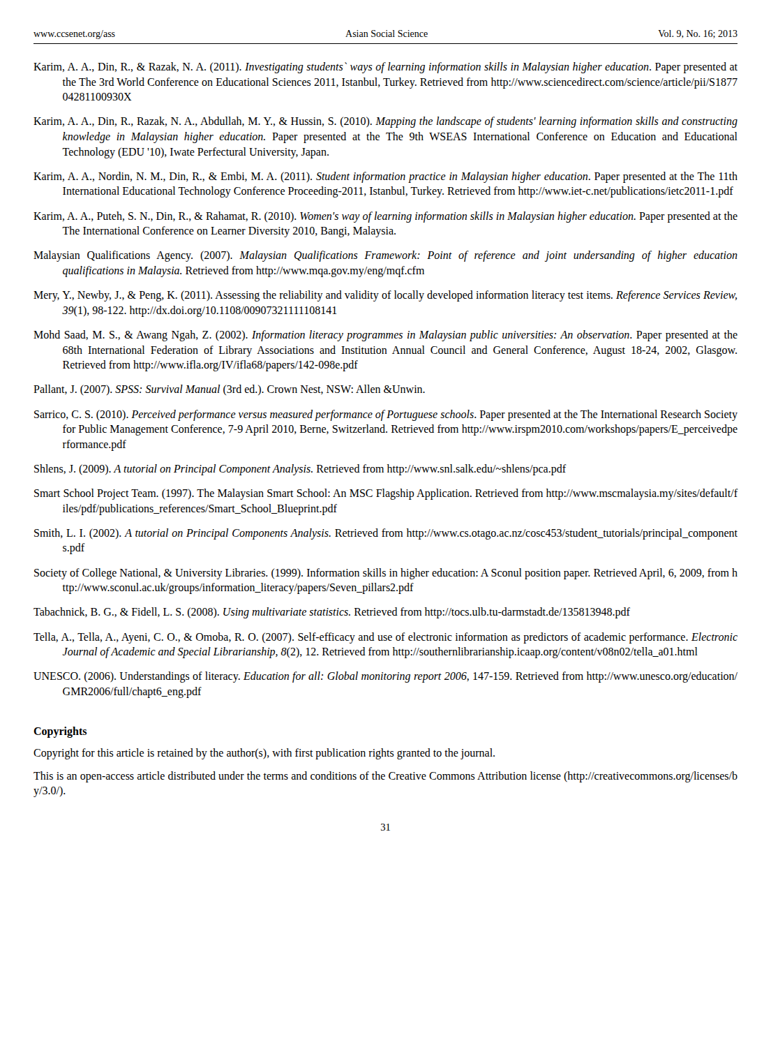www.ccsenet.org/ass
Asian Social Science
Vol. 9, No. 16; 2013
Karim, A. A., Din, R., & Razak, N. A. (2011). Investigating students` ways of learning information skills in Malaysian higher education. Paper presented at the The 3rd World Conference on Educational Sciences 2011, Istanbul, Turkey. Retrieved from http://www.sciencedirect.com/science/article/pii/S187704281100930X
Karim, A. A., Din, R., Razak, N. A., Abdullah, M. Y., & Hussin, S. (2010). Mapping the landscape of students' learning information skills and constructing knowledge in Malaysian higher education. Paper presented at the The 9th WSEAS International Conference on Education and Educational Technology (EDU '10), Iwate Perfectural University, Japan.
Karim, A. A., Nordin, N. M., Din, R., & Embi, M. A. (2011). Student information practice in Malaysian higher education. Paper presented at the The 11th International Educational Technology Conference Proceeding-2011, Istanbul, Turkey. Retrieved from http://www.iet-c.net/publications/ietc2011-1.pdf
Karim, A. A., Puteh, S. N., Din, R., & Rahamat, R. (2010). Women's way of learning information skills in Malaysian higher education. Paper presented at the The International Conference on Learner Diversity 2010, Bangi, Malaysia.
Malaysian Qualifications Agency. (2007). Malaysian Qualifications Framework: Point of reference and joint undersanding of higher education qualifications in Malaysia. Retrieved from http://www.mqa.gov.my/eng/mqf.cfm
Mery, Y., Newby, J., & Peng, K. (2011). Assessing the reliability and validity of locally developed information literacy test items. Reference Services Review, 39(1), 98-122. http://dx.doi.org/10.1108/00907321111108141
Mohd Saad, M. S., & Awang Ngah, Z. (2002). Information literacy programmes in Malaysian public universities: An observation. Paper presented at the 68th International Federation of Library Associations and Institution Annual Council and General Conference, August 18-24, 2002, Glasgow. Retrieved from http://www.ifla.org/IV/ifla68/papers/142-098e.pdf
Pallant, J. (2007). SPSS: Survival Manual (3rd ed.). Crown Nest, NSW: Allen &Unwin.
Sarrico, C. S. (2010). Perceived performance versus measured performance of Portuguese schools. Paper presented at the The International Research Society for Public Management Conference, 7-9 April 2010, Berne, Switzerland. Retrieved from http://www.irspm2010.com/workshops/papers/E_perceivedperformance.pdf
Shlens, J. (2009). A tutorial on Principal Component Analysis. Retrieved from http://www.snl.salk.edu/~shlens/pca.pdf
Smart School Project Team. (1997). The Malaysian Smart School: An MSC Flagship Application. Retrieved from http://www.mscmalaysia.my/sites/default/files/pdf/publications_references/Smart_School_Blueprint.pdf
Smith, L. I. (2002). A tutorial on Principal Components Analysis. Retrieved from http://www.cs.otago.ac.nz/cosc453/student_tutorials/principal_components.pdf
Society of College National, & University Libraries. (1999). Information skills in higher education: A Sconul position paper. Retrieved April, 6, 2009, from http://www.sconul.ac.uk/groups/information_literacy/papers/Seven_pillars2.pdf
Tabachnick, B. G., & Fidell, L. S. (2008). Using multivariate statistics. Retrieved from http://tocs.ulb.tu-darmstadt.de/135813948.pdf
Tella, A., Tella, A., Ayeni, C. O., & Omoba, R. O. (2007). Self-efficacy and use of electronic information as predictors of academic performance. Electronic Journal of Academic and Special Librarianship, 8(2), 12. Retrieved from http://southernlibrarianship.icaap.org/content/v08n02/tella_a01.html
UNESCO. (2006). Understandings of literacy. Education for all: Global monitoring report 2006, 147-159. Retrieved from http://www.unesco.org/education/GMR2006/full/chapt6_eng.pdf
Copyrights
Copyright for this article is retained by the author(s), with first publication rights granted to the journal.
This is an open-access article distributed under the terms and conditions of the Creative Commons Attribution license (http://creativecommons.org/licenses/by/3.0/).
31